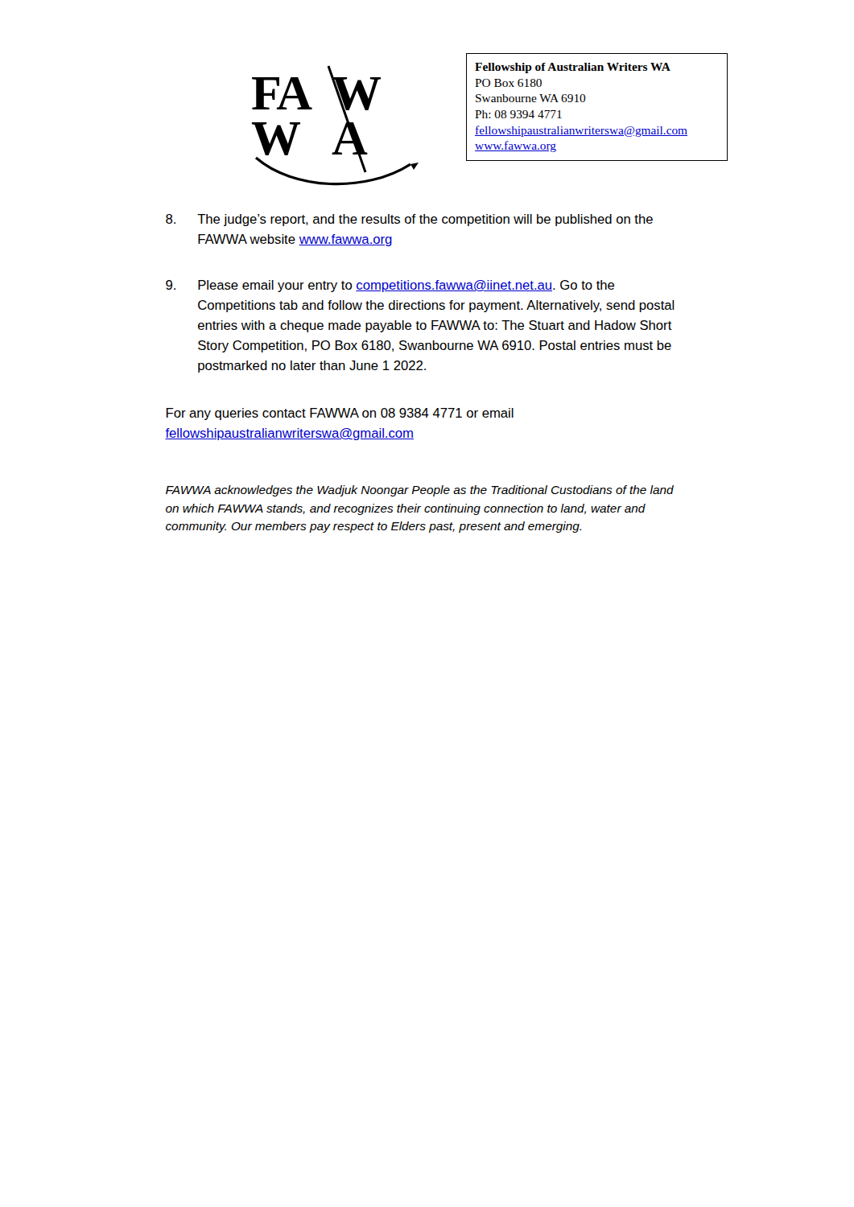FA W W A
Fellowship of Australian Writers WA
PO Box 6180
Swanbourne WA 6910
Ph: 08 9394 4771
fellowshipaustralianwriterswa@gmail.com
www.fawwa.org
8. The judge’s report, and the results of the competition will be published on the FAWWA website www.fawwa.org
9. Please email your entry to competitions.fawwa@iinet.net.au. Go to the Competitions tab and follow the directions for payment. Alternatively, send postal entries with a cheque made payable to FAWWA to: The Stuart and Hadow Short Story Competition, PO Box 6180, Swanbourne WA 6910. Postal entries must be postmarked no later than June 1 2022.
For any queries contact FAWWA on 08 9384 4771 or email fellowshipaustralianwriterswa@gmail.com
FAWWA acknowledges the Wadjuk Noongar People as the Traditional Custodians of the land on which FAWWA stands, and recognizes their continuing connection to land, water and community. Our members pay respect to Elders past, present and emerging.